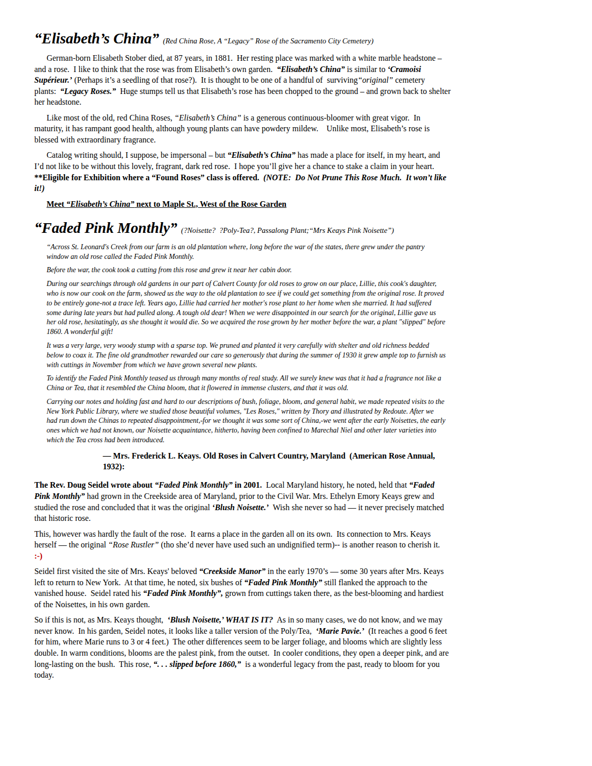“Elisabeth’s China” (Red China Rose, A “Legacy” Rose of the Sacramento City Cemetery)
German-born Elisabeth Stober died, at 87 years, in 1881. Her resting place was marked with a white marble headstone – and a rose. I like to think that the rose was from Elisabeth’s own garden. “Elisabeth’s China” is similar to ‘Cramoisi Supérieur.’ (Perhaps it’s a seedling of that rose?). It is thought to be one of a handful of surviving“original” cemetery plants: “Legacy Roses.” Huge stumps tell us that Elisabeth’s rose has been chopped to the ground – and grown back to shelter her headstone.
Like most of the old, red China Roses, “Elisabeth’s China” is a generous continuous-bloomer with great vigor. In maturity, it has rampant good health, although young plants can have powdery mildew. Unlike most, Elisabeth’s rose is blessed with extraordinary fragrance.
Catalog writing should, I suppose, be impersonal – but “Elisabeth’s China” has made a place for itself, in my heart, and I’d not like to be without this lovely, fragrant, dark red rose. I hope you’ll give her a chance to stake a claim in your heart. **Eligible for Exhibition where a “Found Roses” class is offered. (NOTE: Do Not Prune This Rose Much. It won’t like it!)
Meet “Elisabeth’s China” next to Maple St., West of the Rose Garden
“Faded Pink Monthly” (?Noisette? ?Poly-Tea?, Passalong Plant;“Mrs Keays Pink Noisette”)
“Across St. Leonard's Creek from our farm is an old plantation where, long before the war of the states, there grew under the pantry window an old rose called the Faded Pink Monthly.
Before the war, the cook took a cutting from this rose and grew it near her cabin door.
During our searchings through old gardens in our part of Calvert County for old roses to grow on our place, Lillie, this cook's daughter, who is now our cook on the farm, showed us the way to the old plantation to see if we could get something from the original rose. It proved to be entirely gone-not a trace left. Years ago, Lillie had carried her mother's rose plant to her home when she married. It had suffered some during late years but had pulled along. A tough old dear! When we were disappointed in our search for the original, Lillie gave us her old rose, hesitatingly, as she thought it would die. So we acquired the rose grown by her mother before the war, a plant "slipped" before 1860. A wonderful gift!
It was a very large, very woody stump with a sparse top. We pruned and planted it very carefully with shelter and old richness bedded below to coax it. The fine old grandmother rewarded our care so generously that during the summer of 1930 it grew ample top to furnish us with cuttings in November from which we have grown several new plants.
To identify the Faded Pink Monthly teased us through many months of real study. All we surely knew was that it had a fragrance not like a China or Tea, that it resembled the China bloom, that it flowered in immense clusters, and that it was old.
Carrying our notes and holding fast and hard to our descriptions of bush, foliage, bloom, and general habit, we made repeated visits to the New York Public Library, where we studied those beautiful volumes, "Les Roses," written by Thory and illustrated by Redoute. After we had run down the Chinas to repeated disappointment,-for we thought it was some sort of China,-we went after the early Noisettes, the early ones which we had not known, our Noisette acquaintance, hitherto, having been confined to Marechal Niel and other later varieties into which the Tea cross had been introduced.
— Mrs. Frederick L. Keays. Old Roses in Calvert Country, Maryland (American Rose Annual, 1932):
The Rev. Doug Seidel wrote about “Faded Pink Monthly” in 2001. Local Maryland history, he noted, held that “Faded Pink Monthly” had grown in the Creekside area of Maryland, prior to the Civil War. Mrs. Ethelyn Emory Keays grew and studied the rose and concluded that it was the original ‘Blush Noisette.’ Wish she never so had — it never precisely matched that historic rose.
This, however was hardly the fault of the rose. It earns a place in the garden all on its own. Its connection to Mrs. Keays herself — the original “Rose Rustler” (tho she’d never have used such an undignified term)-- is another reason to cherish it. :-)
Seidel first visited the site of Mrs. Keays' beloved “Creekside Manor” in the early 1970’s — some 30 years after Mrs. Keays left to return to New York. At that time, he noted, six bushes of “Faded Pink Monthly” still flanked the approach to the vanished house. Seidel rated his “Faded Pink Monthly”, grown from cuttings taken there, as the best-blooming and hardiest of the Noisettes, in his own garden.
So if this is not, as Mrs. Keays thought, ‘Blush Noisette,’ WHAT IS IT? As in so many cases, we do not know, and we may never know. In his garden, Seidel notes, it looks like a taller version of the Poly/Tea, ‘Marie Pavie.’ (It reaches a good 6 feet for him, where Marie runs to 3 or 4 feet.) The other differences seem to be larger foliage, and blooms which are slightly less double. In warm conditions, blooms are the palest pink, from the outset. In cooler conditions, they open a deeper pink, and are long-lasting on the bush. This rose, “. . . slipped before 1860,” is a wonderful legacy from the past, ready to bloom for you today.